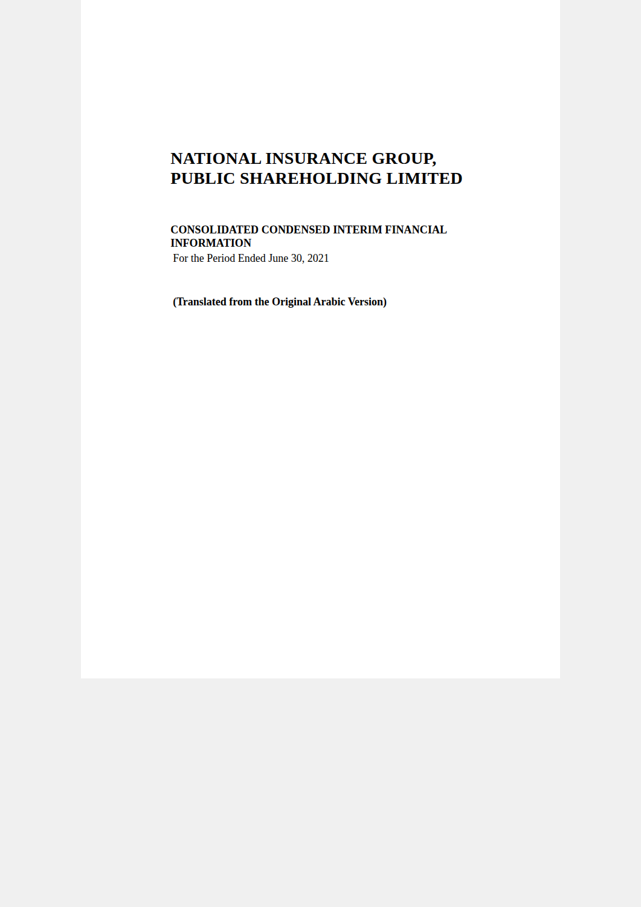NATIONAL INSURANCE GROUP, PUBLIC SHAREHOLDING LIMITED
CONSOLIDATED CONDENSED INTERIM FINANCIAL INFORMATION
For the Period Ended June 30, 2021
(Translated from the Original Arabic Version)